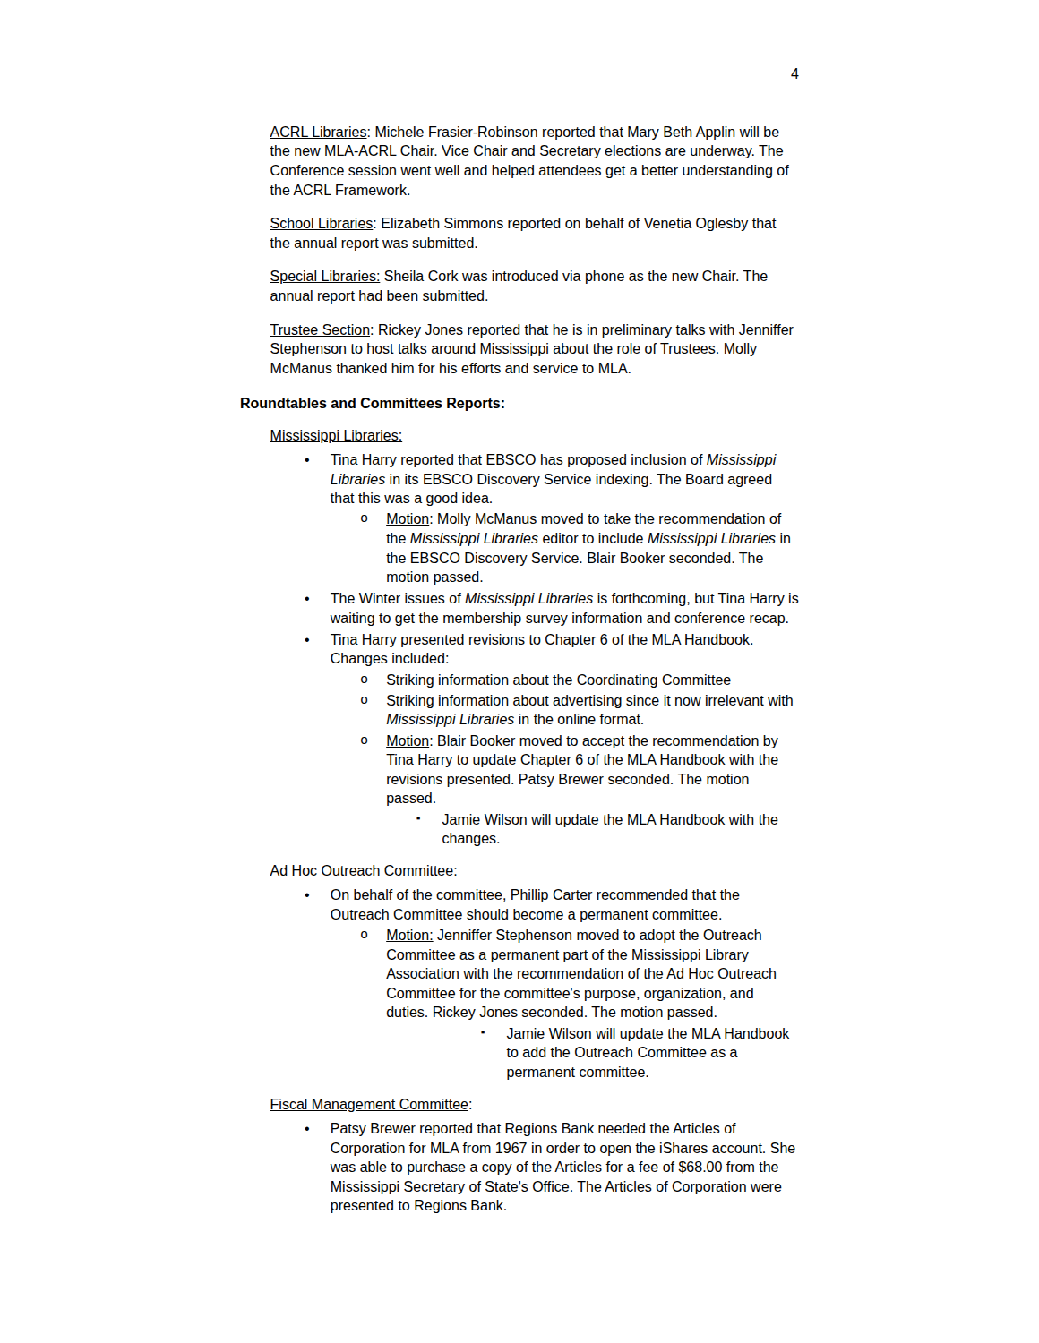4
ACRL Libraries: Michele Frasier-Robinson reported that Mary Beth Applin will be the new MLA-ACRL Chair. Vice Chair and Secretary elections are underway. The Conference session went well and helped attendees get a better understanding of the ACRL Framework.
School Libraries: Elizabeth Simmons reported on behalf of Venetia Oglesby that the annual report was submitted.
Special Libraries: Sheila Cork was introduced via phone as the new Chair. The annual report had been submitted.
Trustee Section: Rickey Jones reported that he is in preliminary talks with Jenniffer Stephenson to host talks around Mississippi about the role of Trustees. Molly McManus thanked him for his efforts and service to MLA.
Roundtables and Committees Reports:
Mississippi Libraries:
Tina Harry reported that EBSCO has proposed inclusion of Mississippi Libraries in its EBSCO Discovery Service indexing. The Board agreed that this was a good idea.
Motion: Molly McManus moved to take the recommendation of the Mississippi Libraries editor to include Mississippi Libraries in the EBSCO Discovery Service. Blair Booker seconded. The motion passed.
The Winter issues of Mississippi Libraries is forthcoming, but Tina Harry is waiting to get the membership survey information and conference recap.
Tina Harry presented revisions to Chapter 6 of the MLA Handbook. Changes included:
Striking information about the Coordinating Committee
Striking information about advertising since it now irrelevant with Mississippi Libraries in the online format.
Motion: Blair Booker moved to accept the recommendation by Tina Harry to update Chapter 6 of the MLA Handbook with the revisions presented. Patsy Brewer seconded. The motion passed.
Jamie Wilson will update the MLA Handbook with the changes.
Ad Hoc Outreach Committee:
On behalf of the committee, Phillip Carter recommended that the Outreach Committee should become a permanent committee.
Motion: Jenniffer Stephenson moved to adopt the Outreach Committee as a permanent part of the Mississippi Library Association with the recommendation of the Ad Hoc Outreach Committee for the committee's purpose, organization, and duties. Rickey Jones seconded. The motion passed.
Jamie Wilson will update the MLA Handbook to add the Outreach Committee as a permanent committee.
Fiscal Management Committee:
Patsy Brewer reported that Regions Bank needed the Articles of Corporation for MLA from 1967 in order to open the iShares account. She was able to purchase a copy of the Articles for a fee of $68.00 from the Mississippi Secretary of State's Office. The Articles of Corporation were presented to Regions Bank.